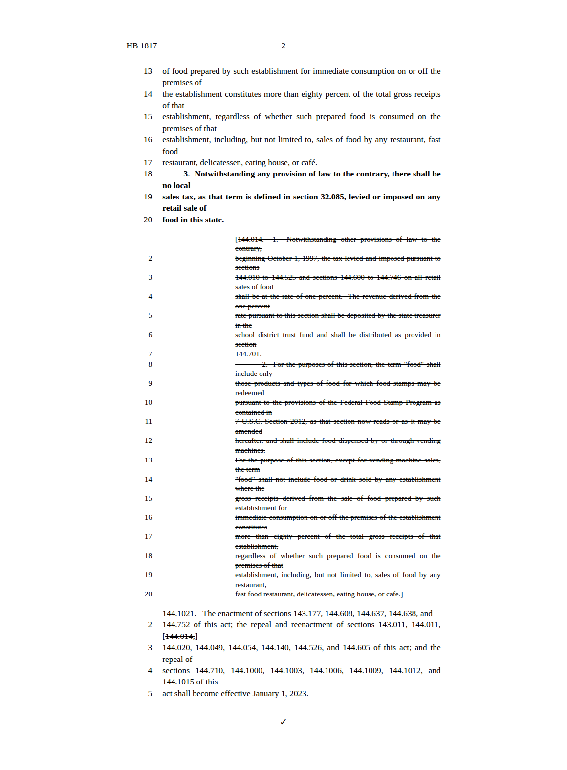HB 1817
2
13
of food prepared by such establishment for immediate consumption on or off the premises of
14
the establishment constitutes more than eighty percent of the total gross receipts of that
15
establishment, regardless of whether such prepared food is consumed on the premises of that
16
establishment, including, but not limited to, sales of food by any restaurant, fast food
17
restaurant, delicatessen, eating house, or café.
18
3. Notwithstanding any provision of law to the contrary, there shall be no local
19
sales tax, as that term is defined in section 32.085, levied or imposed on any retail sale of
20
food in this state.
[144.014. 1. Notwithstanding other provisions of law to the contrary,
2
beginning October 1, 1997, the tax levied and imposed pursuant to sections
3
144.010 to 144.525 and sections 144.600 to 144.746 on all retail sales of food
4
shall be at the rate of one percent. The revenue derived from the one percent
5
rate pursuant to this section shall be deposited by the state treasurer in the
6
school district trust fund and shall be distributed as provided in section
7
144.701.
8
2. For the purposes of this section, the term "food" shall include only
9
those products and types of food for which food stamps may be redeemed
10
pursuant to the provisions of the Federal Food Stamp Program as contained in
11
7 U.S.C. Section 2012, as that section now reads or as it may be amended
12
hereafter, and shall include food dispensed by or through vending machines.
13
For the purpose of this section, except for vending machine sales, the term
14
"food" shall not include food or drink sold by any establishment where the
15
gross receipts derived from the sale of food prepared by such establishment for
16
immediate consumption on or off the premises of the establishment constitutes
17
more than eighty percent of the total gross receipts of that establishment,
18
regardless of whether such prepared food is consumed on the premises of that
19
establishment, including, but not limited to, sales of food by any restaurant,
20
fast food restaurant, delicatessen, eating house, or cafe.]
144.1021. The enactment of sections 143.177, 144.608, 144.637, 144.638, and
2
144.752 of this act; the repeal and reenactment of sections 143.011, 144.011, [144.014,]
3
144.020, 144.049, 144.054, 144.140, 144.526, and 144.605 of this act; and the repeal of
4
sections 144.710, 144.1000, 144.1003, 144.1006, 144.1009, 144.1012, and 144.1015 of this
5
act shall become effective January 1, 2023.
✓